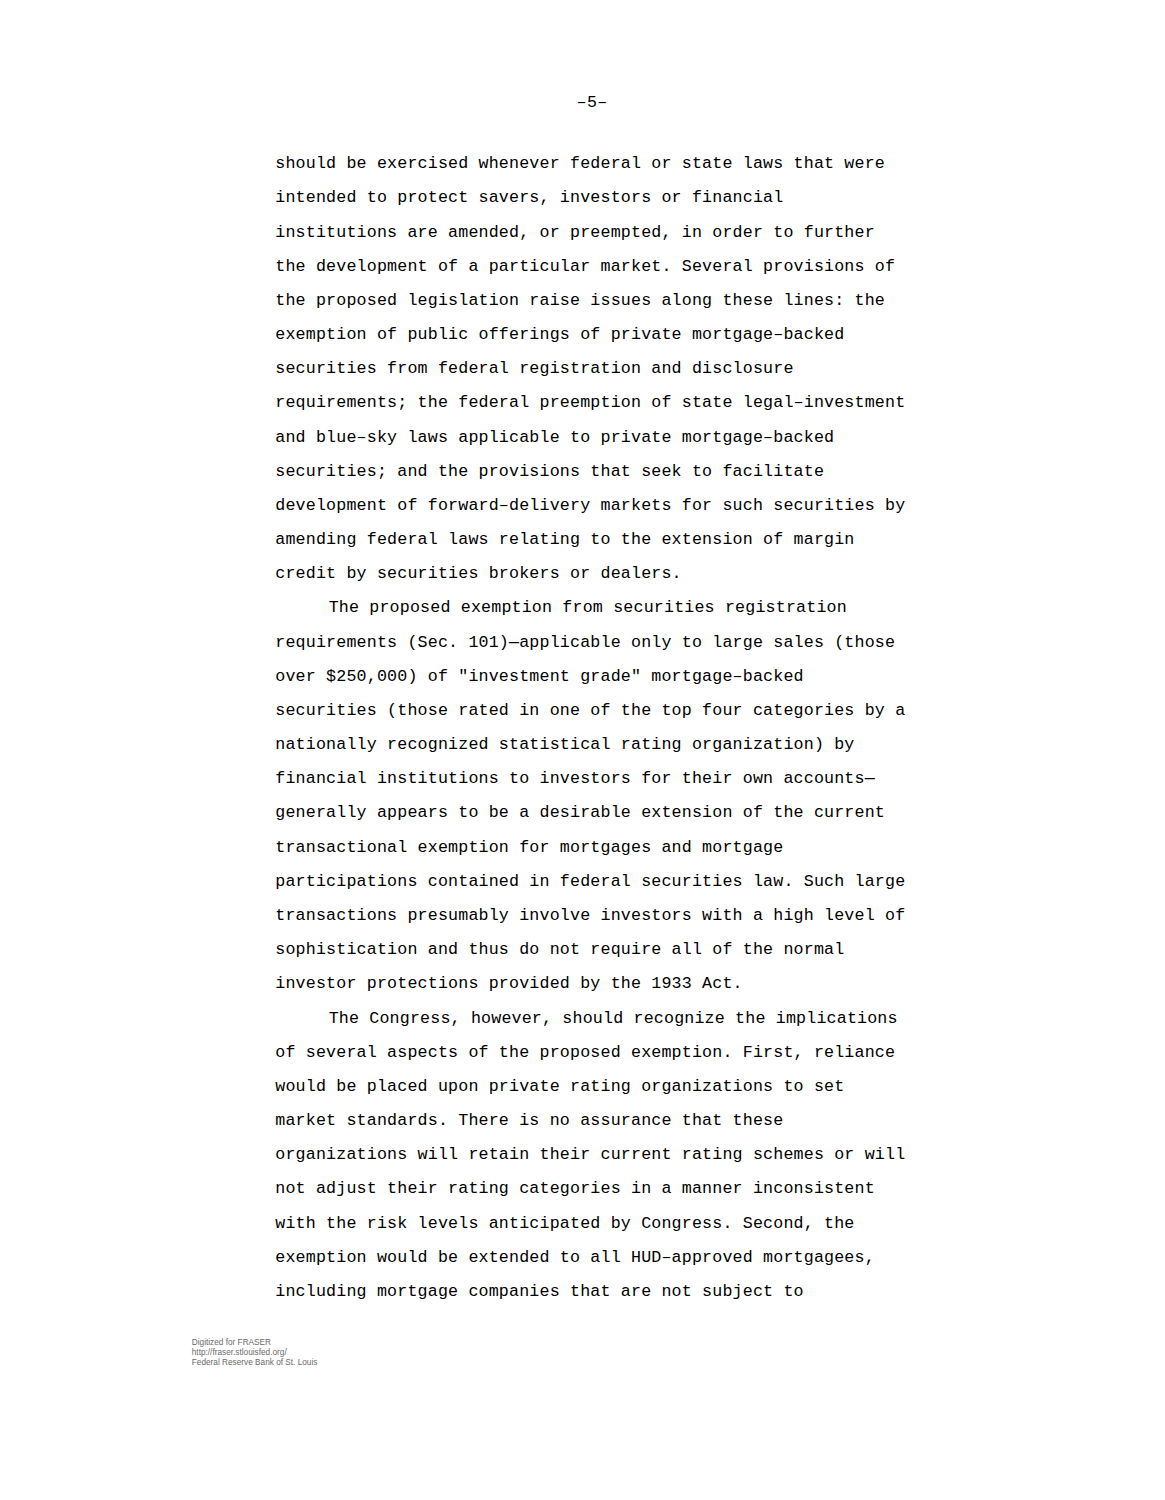–5–
should be exercised whenever federal or state laws that were intended to protect savers, investors or financial institutions are amended, or preempted, in order to further the development of a particular market. Several provisions of the proposed legislation raise issues along these lines: the exemption of public offerings of private mortgage–backed securities from federal registration and disclosure requirements; the federal preemption of state legal–investment and blue–sky laws applicable to private mortgage–backed securities; and the provisions that seek to facilitate development of forward–delivery markets for such securities by amending federal laws relating to the extension of margin credit by securities brokers or dealers.
The proposed exemption from securities registration requirements (Sec. 101)—applicable only to large sales (those over $250,000) of "investment grade" mortgage–backed securities (those rated in one of the top four categories by a nationally recognized statistical rating organization) by financial institutions to investors for their own accounts—generally appears to be a desirable extension of the current transactional exemption for mortgages and mortgage participations contained in federal securities law. Such large transactions presumably involve investors with a high level of sophistication and thus do not require all of the normal investor protections provided by the 1933 Act.
The Congress, however, should recognize the implications of several aspects of the proposed exemption. First, reliance would be placed upon private rating organizations to set market standards. There is no assurance that these organizations will retain their current rating schemes or will not adjust their rating categories in a manner inconsistent with the risk levels anticipated by Congress. Second, the exemption would be extended to all HUD–approved mortgagees, including mortgage companies that are not subject to
Digitized for FRASER
http://fraser.stlouisfed.org/
Federal Reserve Bank of St. Louis